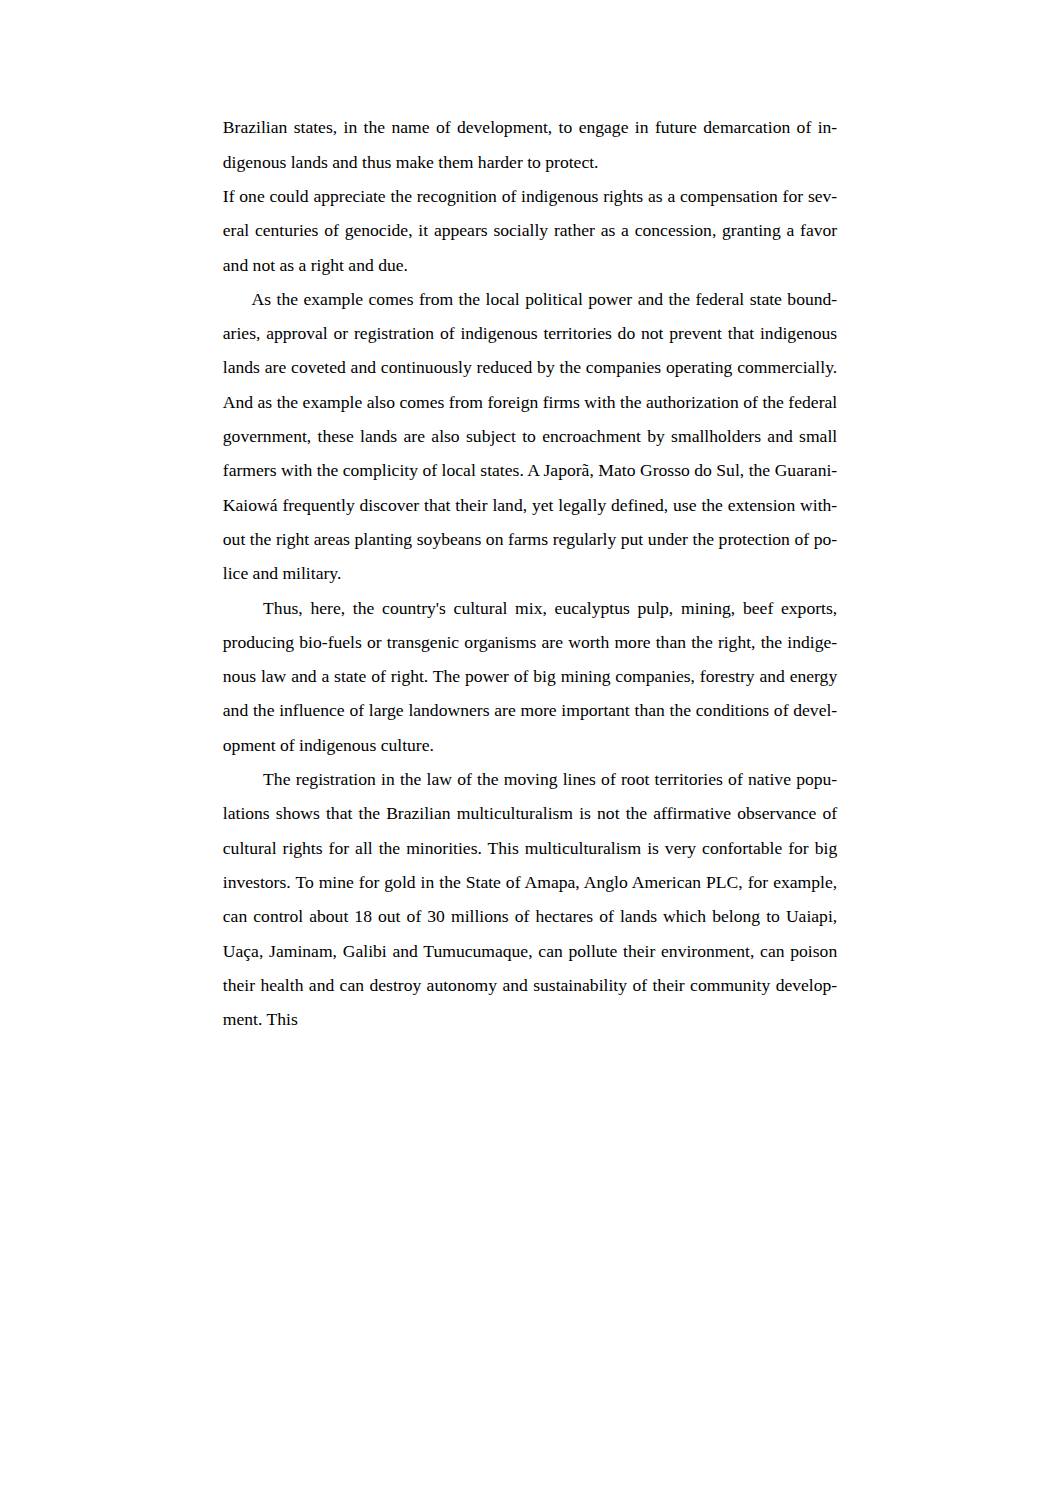Brazilian states, in the name of development, to engage in future demarcation of indigenous lands and thus make them harder to protect.
If one could appreciate the recognition of indigenous rights as a compensation for several centuries of genocide, it appears socially rather as a concession, granting a favor and not as a right and due.
As the example comes from the local political power and the federal state boundaries, approval or registration of indigenous territories do not prevent that indigenous lands are coveted and continuously reduced by the companies operating commercially. And as the example also comes from foreign firms with the authorization of the federal government, these lands are also subject to encroachment by smallholders and small farmers with the complicity of local states. A Japorã, Mato Grosso do Sul, the Guarani-Kaiowá frequently discover that their land, yet legally defined, use the extension without the right areas planting soybeans on farms regularly put under the protection of police and military.
Thus, here, the country's cultural mix, eucalyptus pulp, mining, beef exports, producing bio-fuels or transgenic organisms are worth more than the right, the indigenous law and a state of right. The power of big mining companies, forestry and energy and the influence of large landowners are more important than the conditions of development of indigenous culture.
The registration in the law of the moving lines of root territories of native populations shows that the Brazilian multiculturalism is not the affirmative observance of cultural rights for all the minorities. This multiculturalism is very confortable for big investors. To mine for gold in the State of Amapa, Anglo American PLC, for example, can control about 18 out of 30 millions of hectares of lands which belong to Uaiapi, Uaça, Jaminam, Galibi and Tumucumaque, can pollute their environment, can poison their health and can destroy autonomy and sustainability of their community development. This